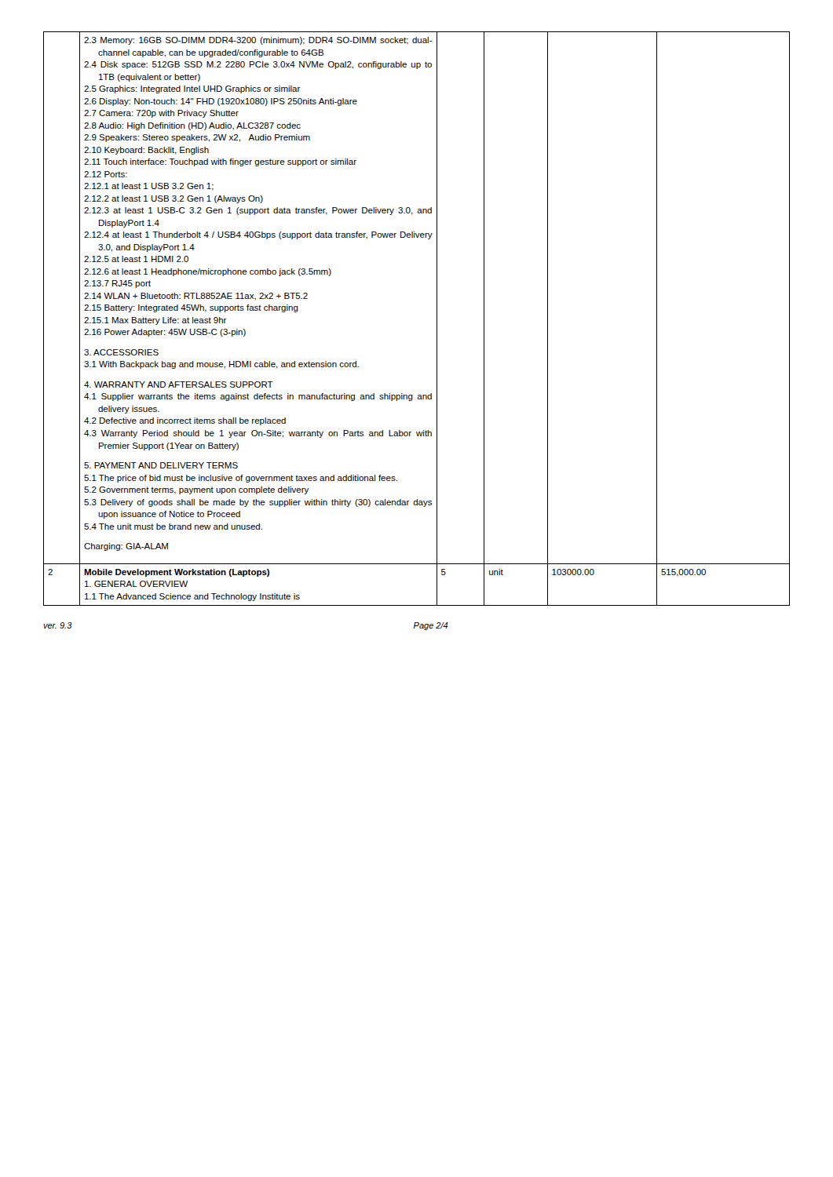| | 2.3 Memory: 16GB SO-DIMM DDR4-3200 (minimum); DDR4 SO-DIMM socket; dual-channel capable, can be upgraded/configurable to 64GB 2.4 Disk space: 512GB SSD M.2 2280 PCIe 3.0x4 NVMe Opal2, configurable up to 1TB (equivalent or better) 2.5 Graphics: Integrated Intel UHD Graphics or similar 2.6 Display: Non-touch: 14" FHD (1920x1080) IPS 250nits Anti-glare 2.7 Camera: 720p with Privacy Shutter 2.8 Audio: High Definition (HD) Audio, ALC3287 codec 2.9 Speakers: Stereo speakers, 2W x2, Audio Premium 2.10 Keyboard: Backlit, English 2.11 Touch interface: Touchpad with finger gesture support or similar 2.12 Ports: 2.12.1 at least 1 USB 3.2 Gen 1; 2.12.2 at least 1 USB 3.2 Gen 1 (Always On) 2.12.3 at least 1 USB-C 3.2 Gen 1 (support data transfer, Power Delivery 3.0, and DisplayPort 1.4 2.12.4 at least 1 Thunderbolt 4 / USB4 40Gbps (support data transfer, Power Delivery 3.0, and DisplayPort 1.4 2.12.5 at least 1 HDMI 2.0 2.12.6 at least 1 Headphone/microphone combo jack (3.5mm) 2.13.7 RJ45 port 2.14 WLAN + Bluetooth: RTL8852AE 11ax, 2x2 + BT5.2 2.15 Battery: Integrated 45Wh, supports fast charging 2.15.1 Max Battery Life: at least 9hr 2.16 Power Adapter: 45W USB-C (3-pin) 3. ACCESSORIES 3.1 With Backpack bag and mouse, HDMI cable, and extension cord. 4. WARRANTY AND AFTERSALES SUPPORT 4.1 Supplier warrants the items against defects in manufacturing and shipping and delivery issues. 4.2 Defective and incorrect items shall be replaced 4.3 Warranty Period should be 1 year On-Site; warranty on Parts and Labor with Premier Support (1Year on Battery) 5. PAYMENT AND DELIVERY TERMS 5.1 The price of bid must be inclusive of government taxes and additional fees. 5.2 Government terms, payment upon complete delivery 5.3 Delivery of goods shall be made by the supplier within thirty (30) calendar days upon issuance of Notice to Proceed 5.4 The unit must be brand new and unused. Charging: GIA-ALAM | | | | |
| 2 | Mobile Development Workstation (Laptops) 1. GENERAL OVERVIEW 1.1 The Advanced Science and Technology Institute is | 5 | unit | 103000.00 | 515,000.00 |
ver. 9.3
Page 2/4